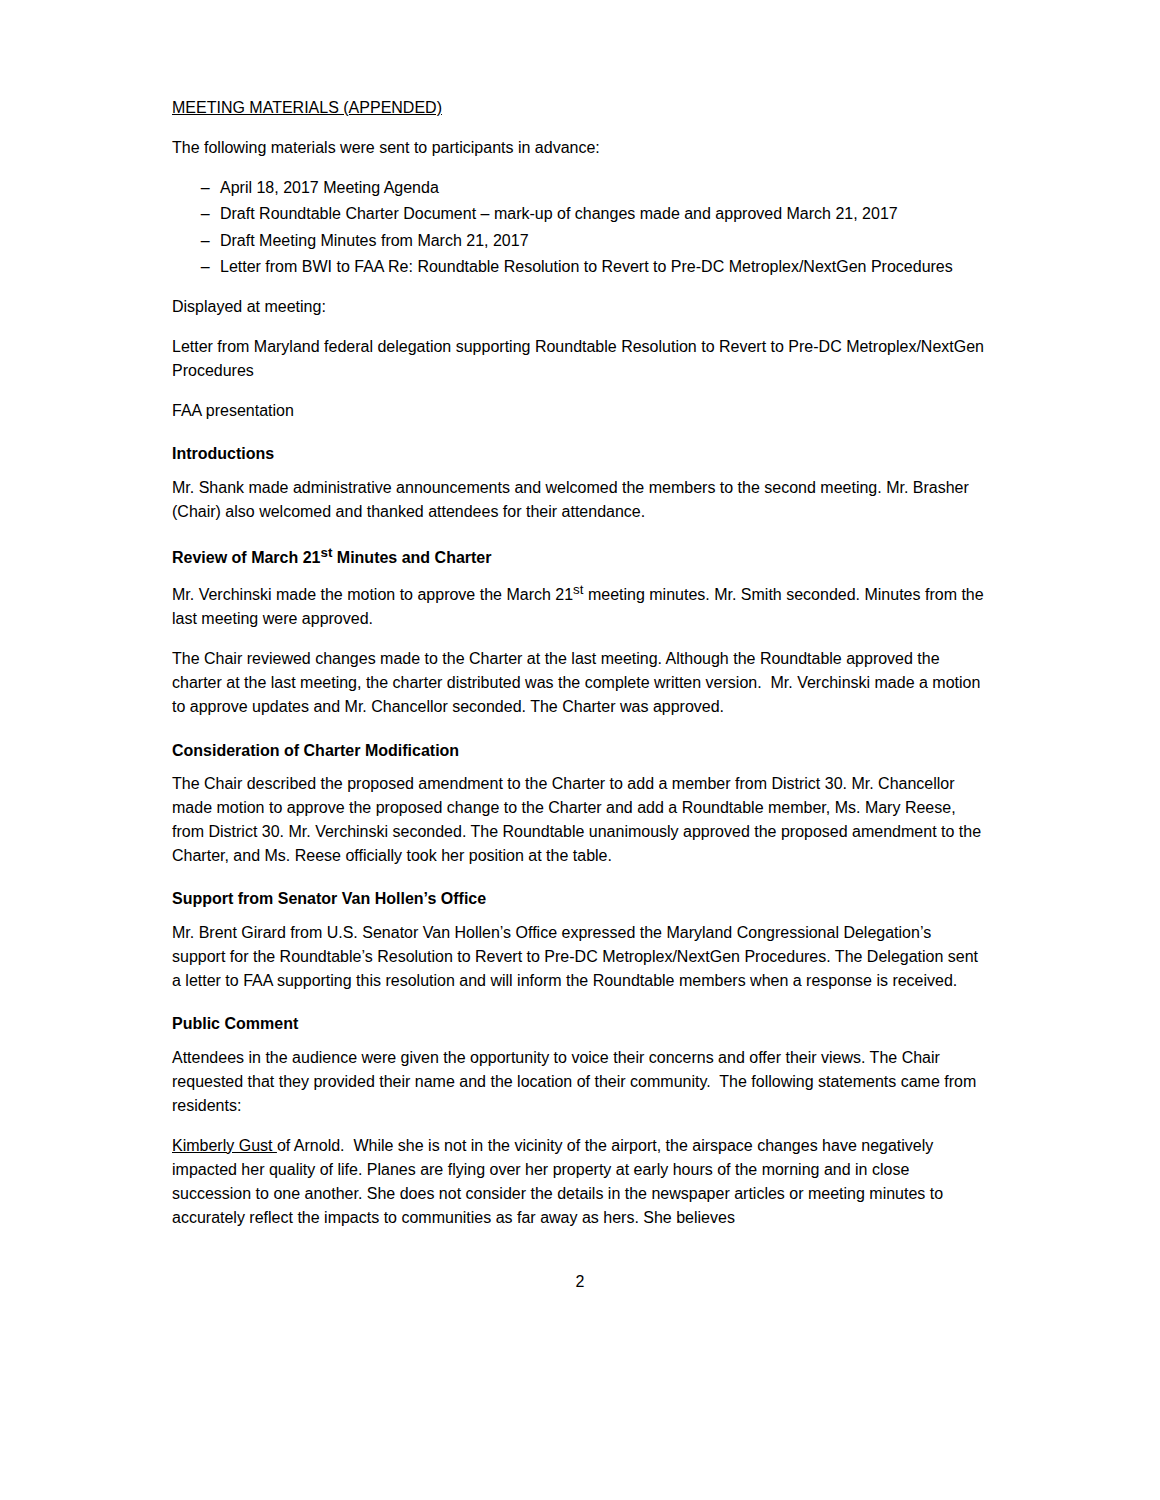MEETING MATERIALS (APPENDED)
The following materials were sent to participants in advance:
April 18, 2017 Meeting Agenda
Draft Roundtable Charter Document – mark-up of changes made and approved March 21, 2017
Draft Meeting Minutes from March 21, 2017
Letter from BWI to FAA Re: Roundtable Resolution to Revert to Pre-DC Metroplex/NextGen Procedures
Displayed at meeting:
Letter from Maryland federal delegation supporting Roundtable Resolution to Revert to Pre-DC Metroplex/NextGen Procedures
FAA presentation
Introductions
Mr. Shank made administrative announcements and welcomed the members to the second meeting. Mr. Brasher (Chair) also welcomed and thanked attendees for their attendance.
Review of March 21st Minutes and Charter
Mr. Verchinski made the motion to approve the March 21st meeting minutes. Mr. Smith seconded. Minutes from the last meeting were approved.
The Chair reviewed changes made to the Charter at the last meeting. Although the Roundtable approved the charter at the last meeting, the charter distributed was the complete written version. Mr. Verchinski made a motion to approve updates and Mr. Chancellor seconded. The Charter was approved.
Consideration of Charter Modification
The Chair described the proposed amendment to the Charter to add a member from District 30. Mr. Chancellor made motion to approve the proposed change to the Charter and add a Roundtable member, Ms. Mary Reese, from District 30. Mr. Verchinski seconded. The Roundtable unanimously approved the proposed amendment to the Charter, and Ms. Reese officially took her position at the table.
Support from Senator Van Hollen’s Office
Mr. Brent Girard from U.S. Senator Van Hollen’s Office expressed the Maryland Congressional Delegation’s support for the Roundtable’s Resolution to Revert to Pre-DC Metroplex/NextGen Procedures. The Delegation sent a letter to FAA supporting this resolution and will inform the Roundtable members when a response is received.
Public Comment
Attendees in the audience were given the opportunity to voice their concerns and offer their views. The Chair requested that they provided their name and the location of their community. The following statements came from residents:
Kimberly Gust of Arnold. While she is not in the vicinity of the airport, the airspace changes have negatively impacted her quality of life. Planes are flying over her property at early hours of the morning and in close succession to one another. She does not consider the details in the newspaper articles or meeting minutes to accurately reflect the impacts to communities as far away as hers. She believes
2